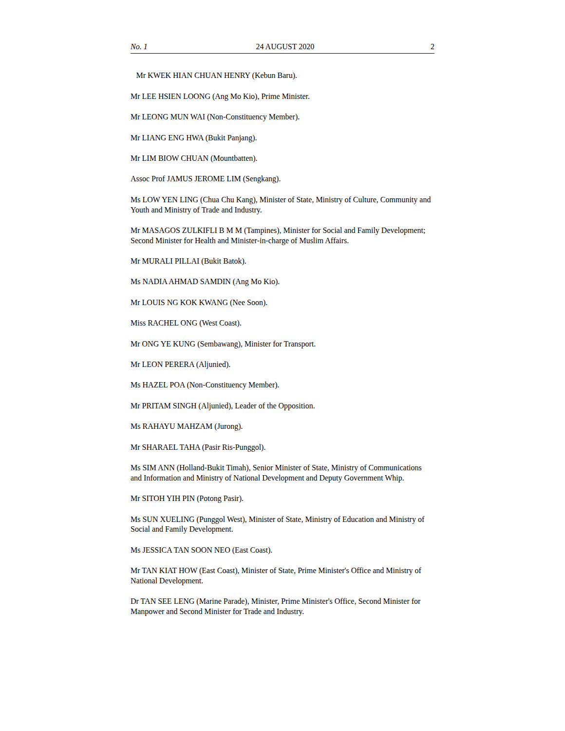No. 1
24 AUGUST 2020
2
Mr KWEK HIAN CHUAN HENRY (Kebun Baru).
Mr LEE HSIEN LOONG (Ang Mo Kio), Prime Minister.
Mr LEONG MUN WAI (Non-Constituency Member).
Mr LIANG ENG HWA (Bukit Panjang).
Mr LIM BIOW CHUAN (Mountbatten).
Assoc Prof JAMUS JEROME LIM (Sengkang).
Ms LOW YEN LING (Chua Chu Kang), Minister of State, Ministry of Culture, Community and Youth and Ministry of Trade and Industry.
Mr MASAGOS ZULKIFLI B M M (Tampines), Minister for Social and Family Development; Second Minister for Health and Minister-in-charge of Muslim Affairs.
Mr MURALI PILLAI (Bukit Batok).
Ms NADIA AHMAD SAMDIN (Ang Mo Kio).
Mr LOUIS NG KOK KWANG (Nee Soon).
Miss RACHEL ONG (West Coast).
Mr ONG YE KUNG (Sembawang), Minister for Transport.
Mr LEON PERERA (Aljunied).
Ms HAZEL POA (Non-Constituency Member).
Mr PRITAM SINGH (Aljunied), Leader of the Opposition.
Ms RAHAYU MAHZAM (Jurong).
Mr SHARAEL TAHA (Pasir Ris-Punggol).
Ms SIM ANN (Holland-Bukit Timah), Senior Minister of State, Ministry of Communications and Information and Ministry of National Development and Deputy Government Whip.
Mr SITOH YIH PIN (Potong Pasir).
Ms SUN XUELING (Punggol West), Minister of State, Ministry of Education and Ministry of Social and Family Development.
Ms JESSICA TAN SOON NEO (East Coast).
Mr TAN KIAT HOW (East Coast), Minister of State, Prime Minister's Office and Ministry of National Development.
Dr TAN SEE LENG (Marine Parade), Minister, Prime Minister's Office, Second Minister for Manpower and Second Minister for Trade and Industry.